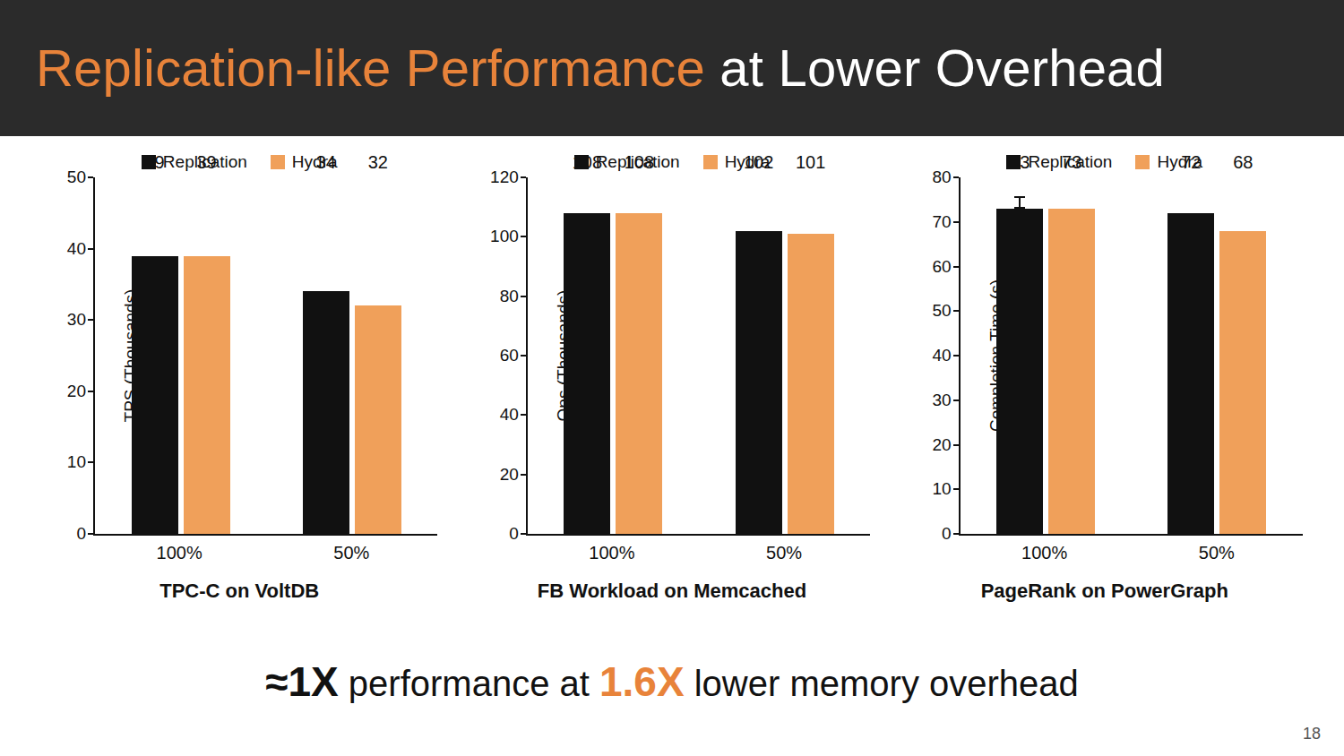Replication-like Performance at Lower Overhead
Replication
Hydra
TPS (Thousands)
0
10
20
30
40
50
39
39
34
32
100% 50%
TPC-C on VoltDB
Replication
Hydra
Ops (Thousands)
0
20
40
60
80
100
120
108
108
102
101
100% 50%
FB Workload on Memcached
Replication
Hydra
Completion Time (s)
0
10
20
30
40
50
60
70
80
73
73
72
68
100% 50%
PageRank on PowerGraph
≈1X performance at 1.6X lower memory overhead
18